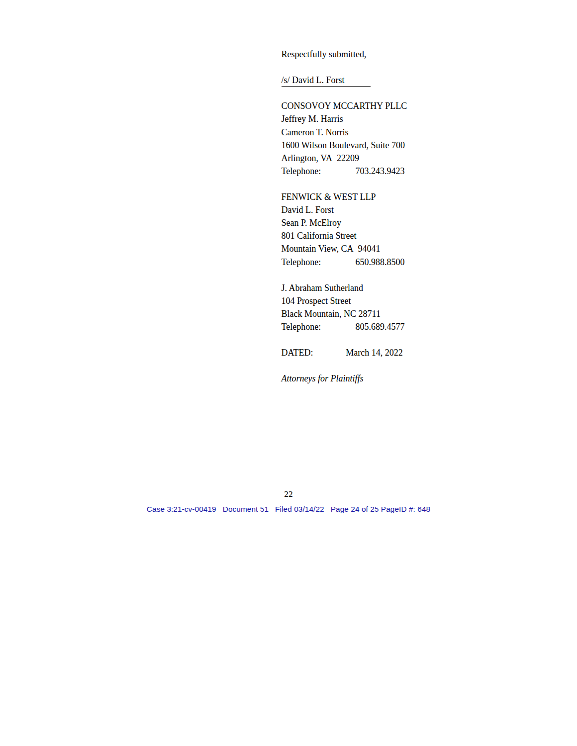Respectfully submitted,
/s/ David L. Forst
Consovoy McCarthy PLLC
Jeffrey M. Harris
Cameron T. Norris
1600 Wilson Boulevard, Suite 700
Arlington, VA 22209
Telephone: 703.243.9423
Fenwick & West LLP
David L. Forst
Sean P. McElroy
801 California Street
Mountain View, CA 94041
Telephone: 650.988.8500
J. Abraham Sutherland
104 Prospect Street
Black Mountain, NC 28711
Telephone: 805.689.4577
DATED: March 14, 2022
Attorneys for Plaintiffs
22
Case 3:21-cv-00419 Document 51 Filed 03/14/22 Page 24 of 25 PageID #: 648